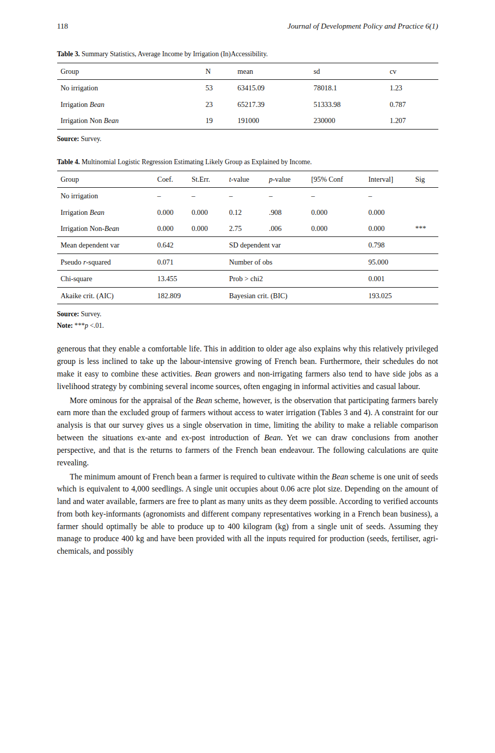118 Journal of Development Policy and Practice 6(1)
Table 3. Summary Statistics, Average Income by Irrigation (In)Accessibility.
| Group | N | mean | sd | cv |
| --- | --- | --- | --- | --- |
| No irrigation | 53 | 63415.09 | 78018.1 | 1.23 |
| Irrigation Bean | 23 | 65217.39 | 51333.98 | 0.787 |
| Irrigation Non Bean | 19 | 191000 | 230000 | 1.207 |
Source: Survey.
Table 4. Multinomial Logistic Regression Estimating Likely Group as Explained by Income.
| Group | Coef. | St.Err. | t -value | p -value | [95% Conf | Interval] | Sig |
| --- | --- | --- | --- | --- | --- | --- | --- |
| No irrigation | – | – | – | – | – | – | |
| Irrigation Bean | 0.000 | 0.000 | 0.12 | .908 | 0.000 | 0.000 | |
| Irrigation Non- Bean | 0.000 | 0.000 | 2.75 | .006 | 0.000 | 0.000 | *** |
| Mean dependent var | 0.642 | SD dependent var | 0.798 |
| Pseudo r -squared | 0.071 | Number of obs | 95.000 |
| Chi-square | 13.455 | Prob > chi2 | 0.001 |
| Akaike crit. (AIC) | 182.809 | Bayesian crit. (BIC) | 193.025 |
Source: Survey.
Note: ***p <.01.
generous that they enable a comfortable life. This in addition to older age also explains why this relatively privileged group is less inclined to take up the labour-intensive growing of French bean. Furthermore, their schedules do not make it easy to combine these activities. Bean growers and non-irrigating farmers also tend to have side jobs as a livelihood strategy by combining several income sources, often engaging in informal activities and casual labour.
More ominous for the appraisal of the Bean scheme, however, is the observation that participating farmers barely earn more than the excluded group of farmers without access to water irrigation (Tables 3 and 4). A constraint for our analysis is that our survey gives us a single observation in time, limiting the ability to make a reliable comparison between the situations ex-ante and ex-post introduction of Bean. Yet we can draw conclusions from another perspective, and that is the returns to farmers of the French bean endeavour. The following calculations are quite revealing.
The minimum amount of French bean a farmer is required to cultivate within the Bean scheme is one unit of seeds which is equivalent to 4,000 seedlings. A single unit occupies about 0.06 acre plot size. Depending on the amount of land and water available, farmers are free to plant as many units as they deem possible. According to verified accounts from both key-informants (agronomists and different company representatives working in a French bean business), a farmer should optimally be able to produce up to 400 kilogram (kg) from a single unit of seeds. Assuming they manage to produce 400 kg and have been provided with all the inputs required for production (seeds, fertiliser, agri-chemicals, and possibly